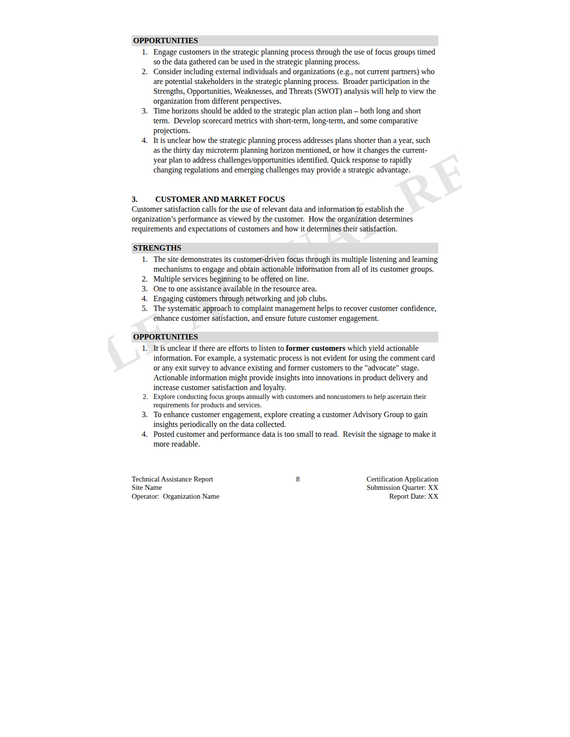SAMPLE ACTUAL REPORT
OPPORTUNITIES
Engage customers in the strategic planning process through the use of focus groups timed so the data gathered can be used in the strategic planning process.
Consider including external individuals and organizations (e.g., not current partners) who are potential stakeholders in the strategic planning process. Broader participation in the Strengths, Opportunities, Weaknesses, and Threats (SWOT) analysis will help to view the organization from different perspectives.
Time horizons should be added to the strategic plan action plan – both long and short term. Develop scorecard metrics with short-term, long-term, and some comparative projections.
It is unclear how the strategic planning process addresses plans shorter than a year, such as the thirty day microterm planning horizon mentioned, or how it changes the current-year plan to address challenges/opportunities identified. Quick response to rapidly changing regulations and emerging challenges may provide a strategic advantage.
3. CUSTOMER AND MARKET FOCUS
Customer satisfaction calls for the use of relevant data and information to establish the organization’s performance as viewed by the customer. How the organization determines requirements and expectations of customers and how it determines their satisfaction.
STRENGTHS
The site demonstrates its customer-driven focus through its multiple listening and learning mechanisms to engage and obtain actionable information from all of its customer groups.
Multiple services beginning to be offered on line.
One to one assistance available in the resource area.
Engaging customers through networking and job clubs.
The systematic approach to complaint management helps to recover customer confidence, enhance customer satisfaction, and ensure future customer engagement.
OPPORTUNITIES
It is unclear if there are efforts to listen to former customers which yield actionable information. For example, a systematic process is not evident for using the comment card or any exit survey to advance existing and former customers to the "advocate" stage. Actionable information might provide insights into innovations in product delivery and increase customer satisfaction and loyalty.
Explore conducting focus groups annually with customers and noncustomers to help ascertain their requirements for products and services.
To enhance customer engagement, explore creating a customer Advisory Group to gain insights periodically on the data collected.
Posted customer and performance data is too small to read. Revisit the signage to make it more readable.
| Technical Assistance Report | 8 | Certification Application |
| Site Name | | Submission Quarter: XX |
| Operator: Organization Name | | Report Date: XX |